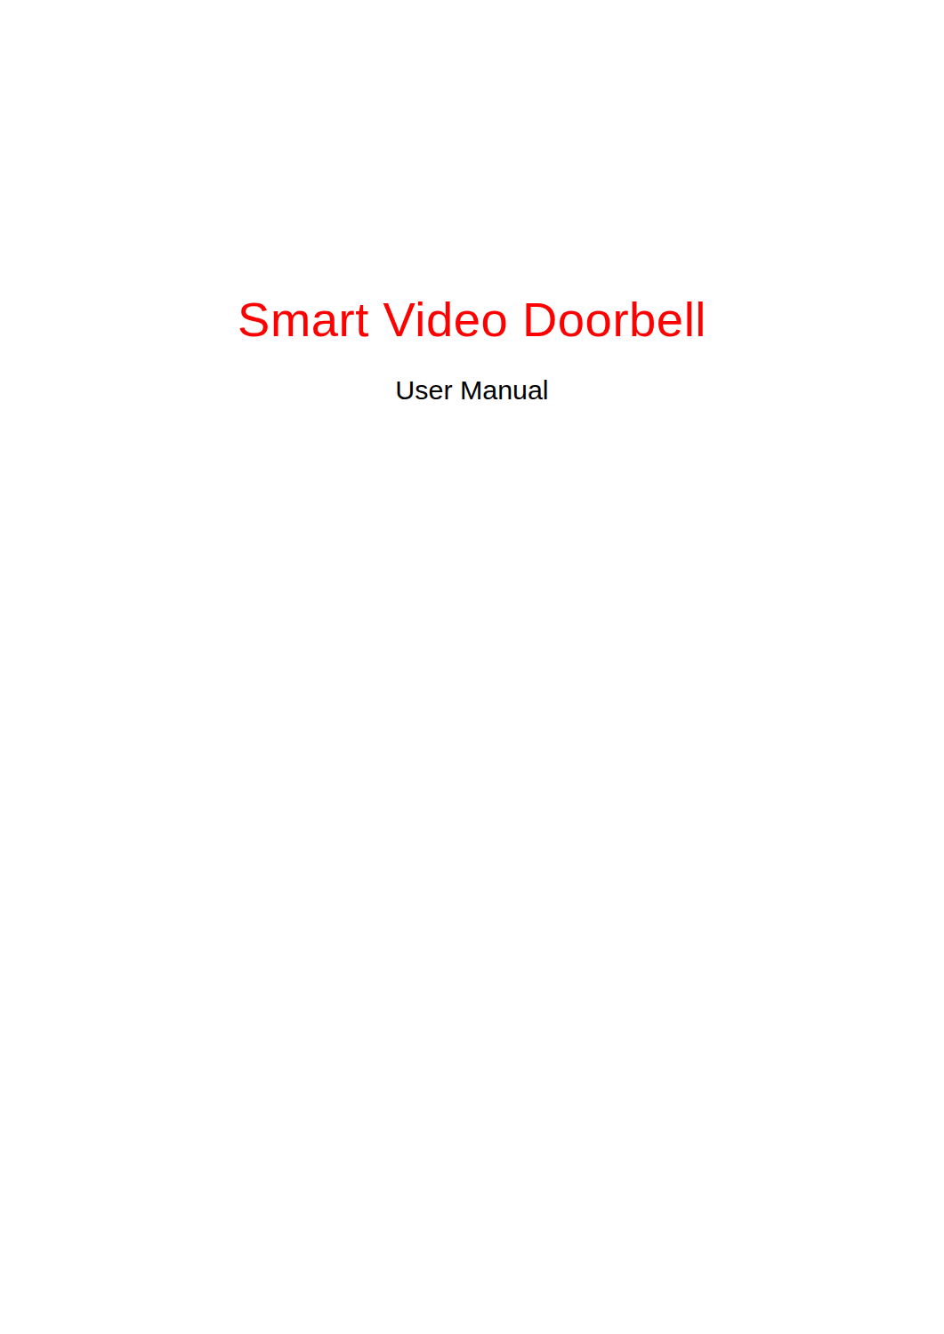Smart Video Doorbell
User Manual